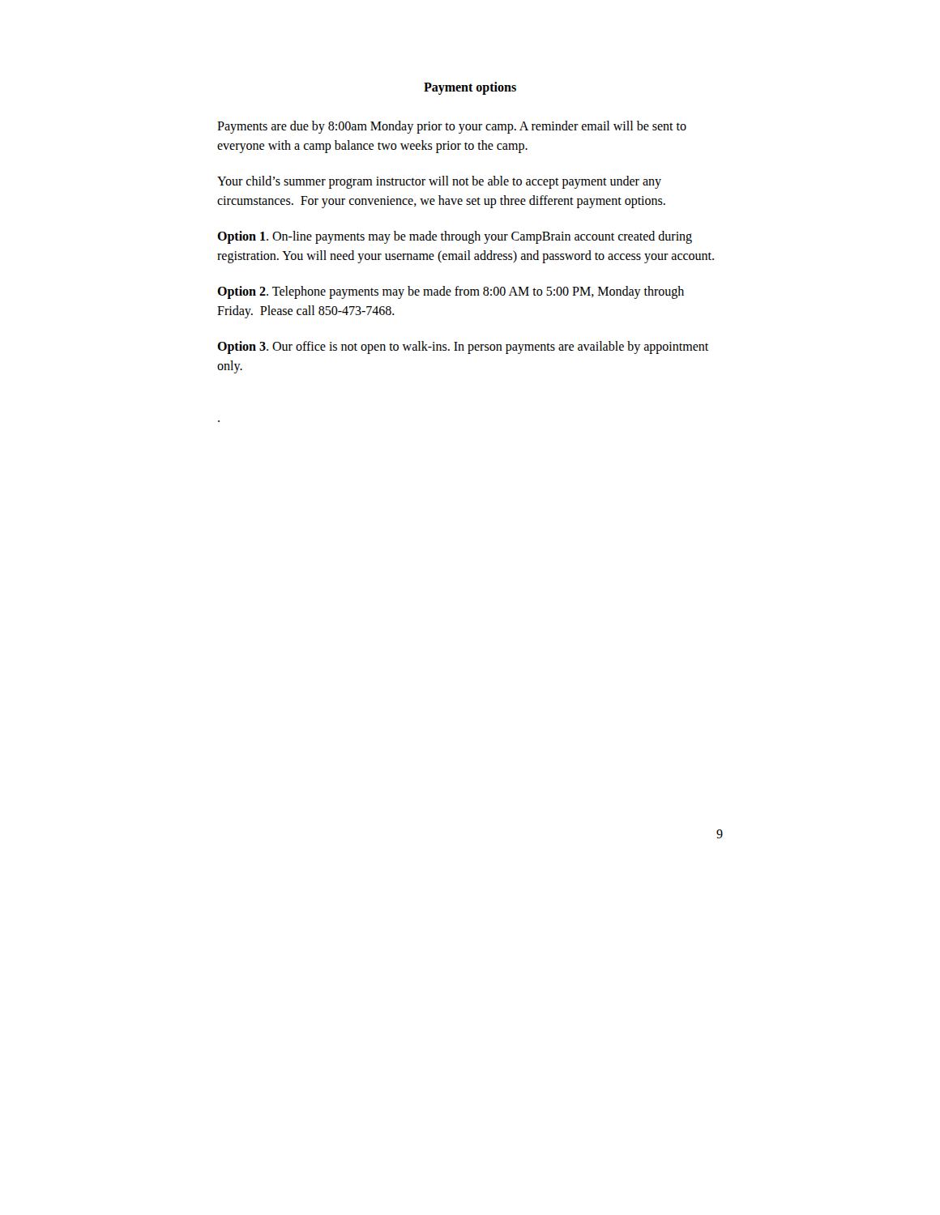Payment options
Payments are due by 8:00am Monday prior to your camp. A reminder email will be sent to everyone with a camp balance two weeks prior to the camp.
Your child’s summer program instructor will not be able to accept payment under any circumstances. For your convenience, we have set up three different payment options.
Option 1. On-line payments may be made through your CampBrain account created during registration. You will need your username (email address) and password to access your account.
Option 2. Telephone payments may be made from 8:00 AM to 5:00 PM, Monday through Friday. Please call 850-473-7468.
Option 3. Our office is not open to walk-ins. In person payments are available by appointment only.
.
9